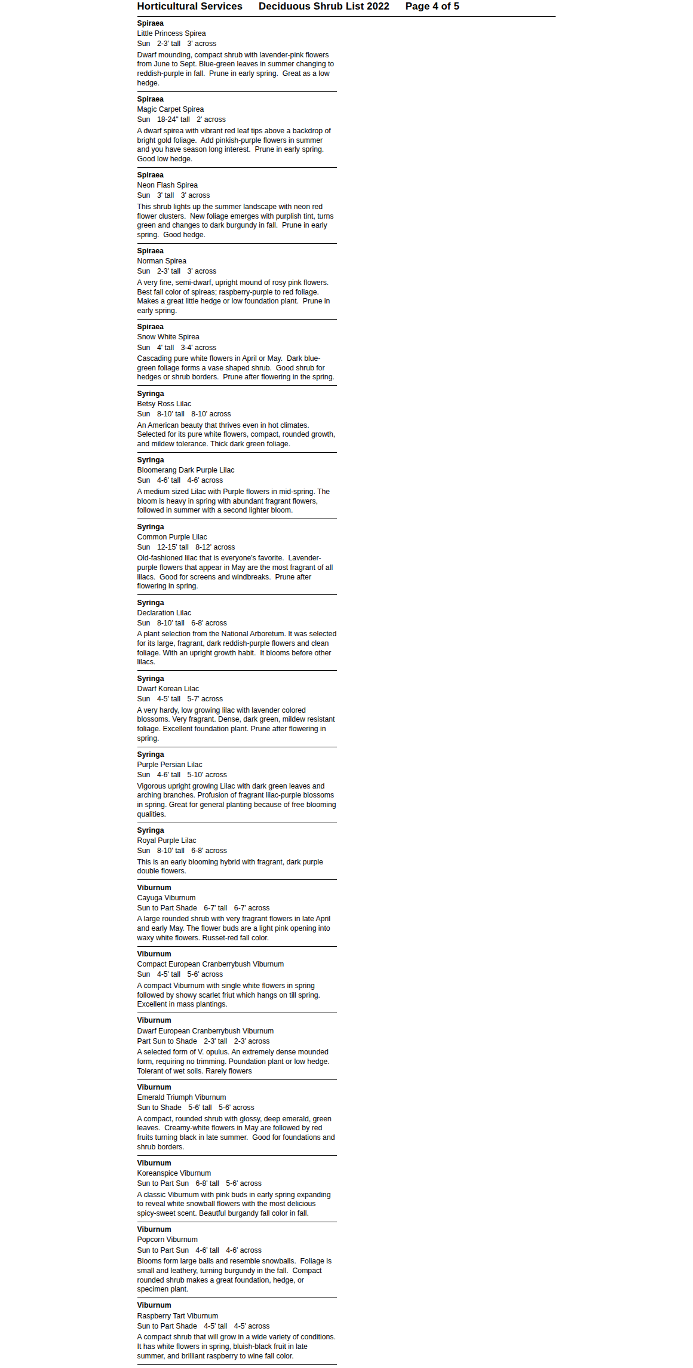Horticultural Services Deciduous Shrub List 2022 Page 4 of 5
Spiraea
Little Princess Spirea
Sun 2-3' tall 3' across
Dwarf mounding, compact shrub with lavender-pink flowers from June to Sept. Blue-green leaves in summer changing to reddish-purple in fall. Prune in early spring. Great as a low hedge.
Spiraea
Magic Carpet Spirea
Sun 18-24" tall 2' across
A dwarf spirea with vibrant red leaf tips above a backdrop of bright gold foliage. Add pinkish-purple flowers in summer and you have season long interest. Prune in early spring. Good low hedge.
Spiraea
Neon Flash Spirea
Sun 3' tall 3' across
This shrub lights up the summer landscape with neon red flower clusters. New foliage emerges with purplish tint, turns green and changes to dark burgundy in fall. Prune in early spring. Good hedge.
Spiraea
Norman Spirea
Sun 2-3' tall 3' across
A very fine, semi-dwarf, upright mound of rosy pink flowers. Best fall color of spireas; raspberry-purple to red foliage. Makes a great little hedge or low foundation plant. Prune in early spring.
Spiraea
Snow White Spirea
Sun 4' tall 3-4' across
Cascading pure white flowers in April or May. Dark blue-green foliage forms a vase shaped shrub. Good shrub for hedges or shrub borders. Prune after flowering in the spring.
Syringa
Betsy Ross Lilac
Sun 8-10' tall 8-10' across
An American beauty that thrives even in hot climates. Selected for its pure white flowers, compact, rounded growth, and mildew tolerance. Thick dark green foliage.
Syringa
Bloomerang Dark Purple Lilac
Sun 4-6' tall 4-6' across
A medium sized Lilac with Purple flowers in mid-spring. The bloom is heavy in spring with abundant fragrant flowers, followed in summer with a second lighter bloom.
Syringa
Common Purple Lilac
Sun 12-15' tall 8-12' across
Old-fashioned lilac that is everyone's favorite. Lavender-purple flowers that appear in May are the most fragrant of all lilacs. Good for screens and windbreaks. Prune after flowering in spring.
Syringa
Declaration Lilac
Sun 8-10' tall 6-8' across
A plant selection from the National Arboretum. It was selected for its large, fragrant, dark reddish-purple flowers and clean foliage. With an upright growth habit. It blooms before other lilacs.
Syringa
Dwarf Korean Lilac
Sun 4-5' tall 5-7' across
A very hardy, low growing lilac with lavender colored blossoms. Very fragrant. Dense, dark green, mildew resistant foliage. Excellent foundation plant. Prune after flowering in spring.
Syringa
Purple Persian Lilac
Sun 4-6' tall 5-10' across
Vigorous upright growing Lilac with dark green leaves and arching branches. Profusion of fragrant lilac-purple blossoms in spring. Great for general planting because of free blooming qualities.
Syringa
Royal Purple Lilac
Sun 8-10' tall 6-8' across
This is an early blooming hybrid with fragrant, dark purple double flowers.
Viburnum
Cayuga Viburnum
Sun to Part Shade 6-7' tall 6-7' across
A large rounded shrub with very fragrant flowers in late April and early May. The flower buds are a light pink opening into waxy white flowers. Russet-red fall color.
Viburnum
Compact European Cranberrybush Viburnum
Sun 4-5' tall 5-6' across
A compact Viburnum with single white flowers in spring followed by showy scarlet friut which hangs on till spring. Excellent in mass plantings.
Viburnum
Dwarf European Cranberrybush Viburnum
Part Sun to Shade 2-3' tall 2-3' across
A selected form of V. opulus. An extremely dense mounded form, requiring no trimming. Poundation plant or low hedge. Tolerant of wet soils. Rarely flowers
Viburnum
Emerald Triumph Viburnum
Sun to Shade 5-6' tall 5-6' across
A compact, rounded shrub with glossy, deep emerald, green leaves. Creamy-white flowers in May are followed by red fruits turning black in late summer. Good for foundations and shrub borders.
Viburnum
Koreanspice Viburnum
Sun to Part Sun 6-8' tall 5-6' across
A classic Viburnum with pink buds in early spring expanding to reveal white snowball flowers with the most delicious spicy-sweet scent. Beautful burgandy fall color in fall.
Viburnum
Popcorn Viburnum
Sun to Part Sun 4-6' tall 4-6' across
Blooms form large balls and resemble snowballs. Foliage is small and leathery, turning burgundy in the fall. Compact rounded shrub makes a great foundation, hedge, or specimen plant.
Viburnum
Raspberry Tart Viburnum
Sun to Part Shade 4-5' tall 4-5' across
A compact shrub that will grow in a wide variety of conditions. It has white flowers in spring, bluish-black fruit in late summer, and brilliant raspberry to wine fall color.